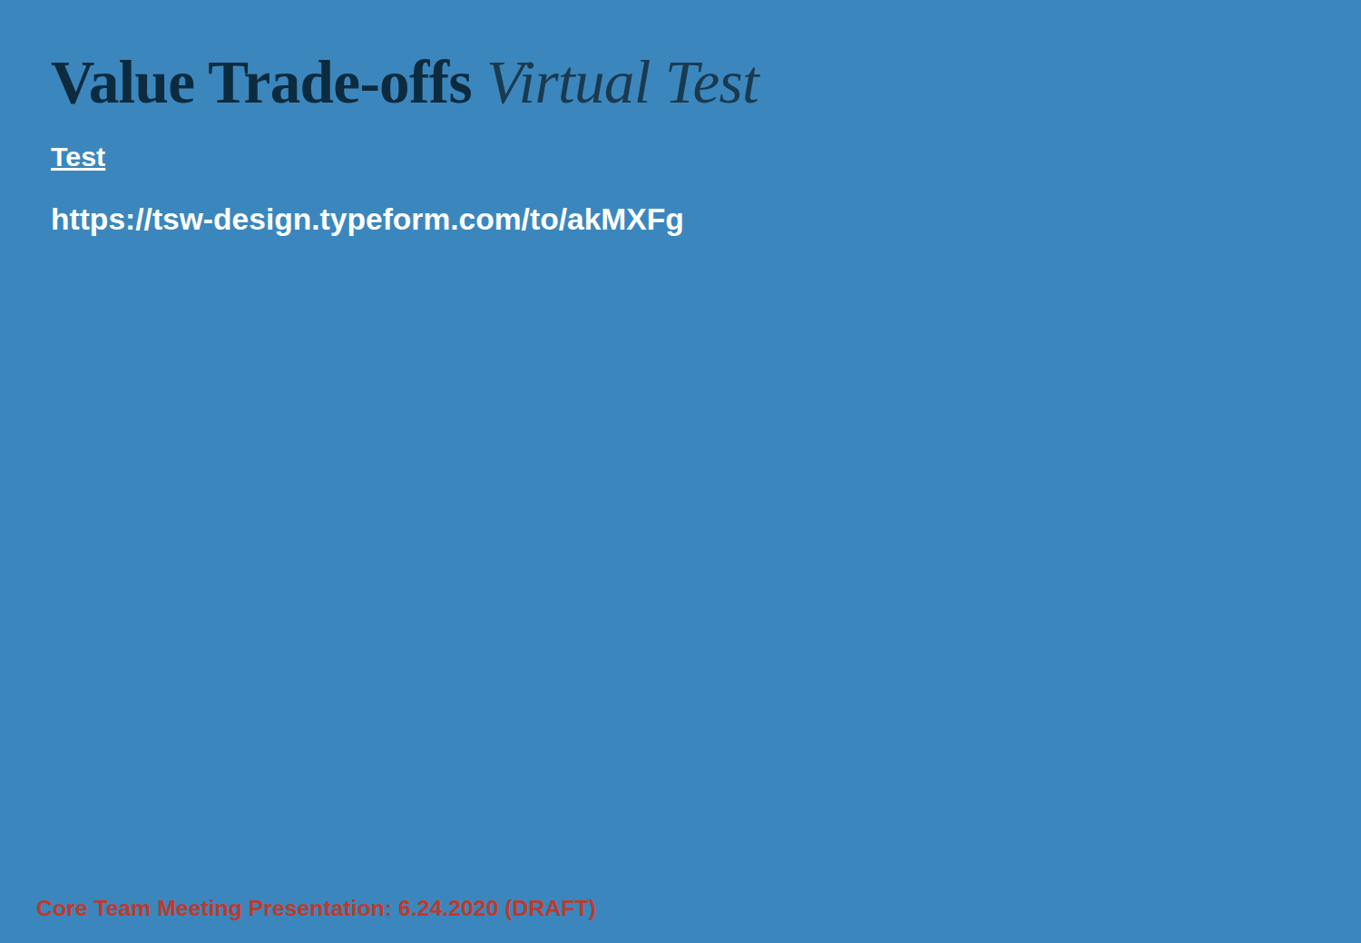Value Trade-offs Virtual Test
Test
https://tsw-design.typeform.com/to/akMXFg
Core Team Meeting Presentation: 6.24.2020 (DRAFT)